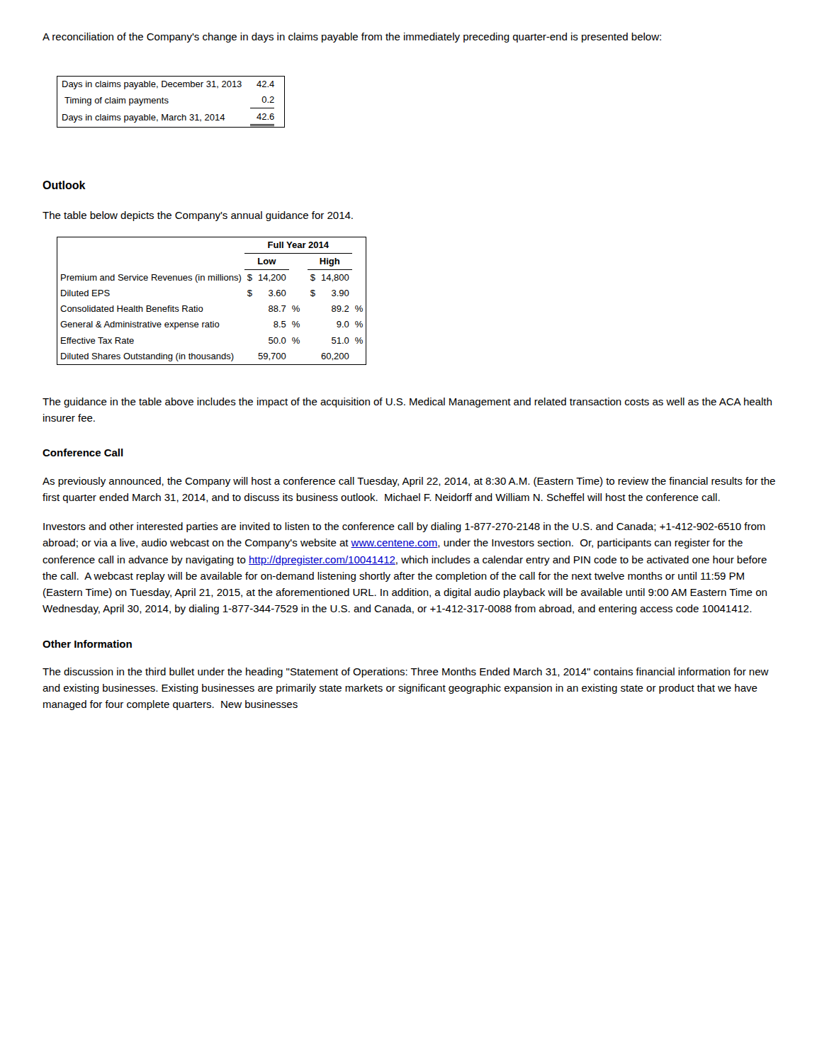A reconciliation of the Company's change in days in claims payable from the immediately preceding quarter-end is presented below:
| Days in claims payable, December 31, 2013 | 42.4 |
| Timing of claim payments | 0.2 |
| Days in claims payable, March 31, 2014 | 42.6 |
Outlook
The table below depicts the Company's annual guidance for 2014.
| | Full Year 2014 |
| | Low | | High |
| Premium and Service Revenues (in millions) | $ | 14,200 | | $ | 14,800 |
| Diluted EPS | $ | 3.60 | | $ | 3.90 |
| Consolidated Health Benefits Ratio | | 88.7 | % | | 89.2 | % |
| General & Administrative expense ratio | | 8.5 | % | | 9.0 | % |
| Effective Tax Rate | | 50.0 | % | | 51.0 | % |
| Diluted Shares Outstanding (in thousands) | | 59,700 | | | 60,200 |
The guidance in the table above includes the impact of the acquisition of U.S. Medical Management and related transaction costs as well as the ACA health insurer fee.
Conference Call
As previously announced, the Company will host a conference call Tuesday, April 22, 2014, at 8:30 A.M. (Eastern Time) to review the financial results for the first quarter ended March 31, 2014, and to discuss its business outlook. Michael F. Neidorff and William N. Scheffel will host the conference call.
Investors and other interested parties are invited to listen to the conference call by dialing 1-877-270-2148 in the U.S. and Canada; +1-412-902-6510 from abroad; or via a live, audio webcast on the Company's website at www.centene.com, under the Investors section. Or, participants can register for the conference call in advance by navigating to http://dpregister.com/10041412, which includes a calendar entry and PIN code to be activated one hour before the call. A webcast replay will be available for on-demand listening shortly after the completion of the call for the next twelve months or until 11:59 PM (Eastern Time) on Tuesday, April 21, 2015, at the aforementioned URL. In addition, a digital audio playback will be available until 9:00 AM Eastern Time on Wednesday, April 30, 2014, by dialing 1-877-344-7529 in the U.S. and Canada, or +1-412-317-0088 from abroad, and entering access code 10041412.
Other Information
The discussion in the third bullet under the heading "Statement of Operations: Three Months Ended March 31, 2014" contains financial information for new and existing businesses. Existing businesses are primarily state markets or significant geographic expansion in an existing state or product that we have managed for four complete quarters. New businesses